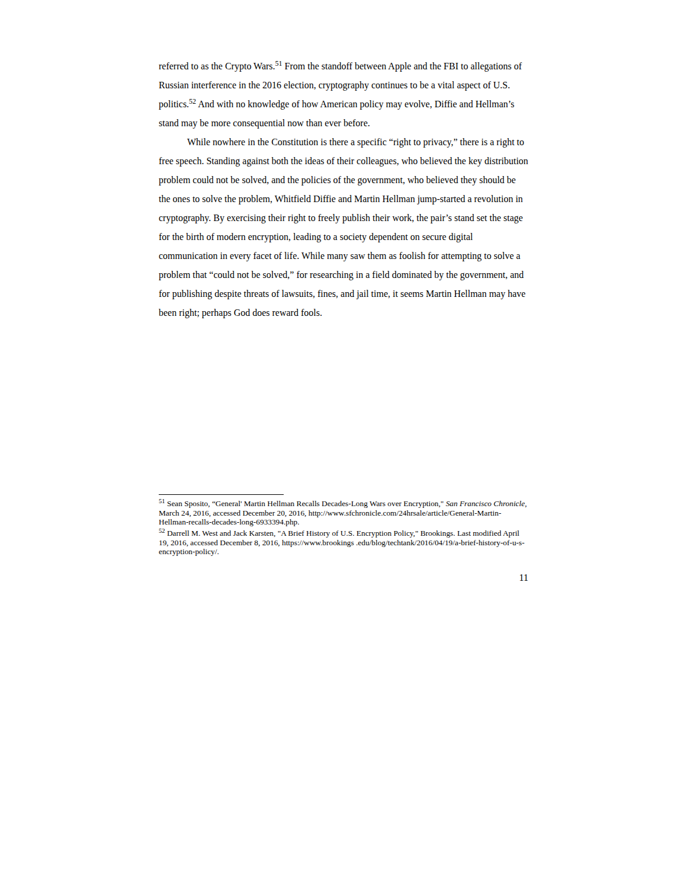referred to as the Crypto Wars.51 From the standoff between Apple and the FBI to allegations of Russian interference in the 2016 election, cryptography continues to be a vital aspect of U.S. politics.52 And with no knowledge of how American policy may evolve, Diffie and Hellman’s stand may be more consequential now than ever before.
While nowhere in the Constitution is there a specific “right to privacy,” there is a right to free speech. Standing against both the ideas of their colleagues, who believed the key distribution problem could not be solved, and the policies of the government, who believed they should be the ones to solve the problem, Whitfield Diffie and Martin Hellman jump-started a revolution in cryptography. By exercising their right to freely publish their work, the pair’s stand set the stage for the birth of modern encryption, leading to a society dependent on secure digital communication in every facet of life. While many saw them as foolish for attempting to solve a problem that “could not be solved,” for researching in a field dominated by the government, and for publishing despite threats of lawsuits, fines, and jail time, it seems Martin Hellman may have been right; perhaps God does reward fools.
51 Sean Sposito, “General' Martin Hellman Recalls Decades-Long Wars over Encryption," San Francisco Chronicle, March 24, 2016, accessed December 20, 2016, http://www.sfchronicle.com/24hrsale/article/General-Martin-Hellman-recalls-decades-long-6933394.php.
52 Darrell M. West and Jack Karsten, "A Brief History of U.S. Encryption Policy," Brookings. Last modified April 19, 2016, accessed December 8, 2016, https://www.brookings .edu/blog/techtank/2016/04/19/a-brief-history-of-u-s-encryption-policy/.
11